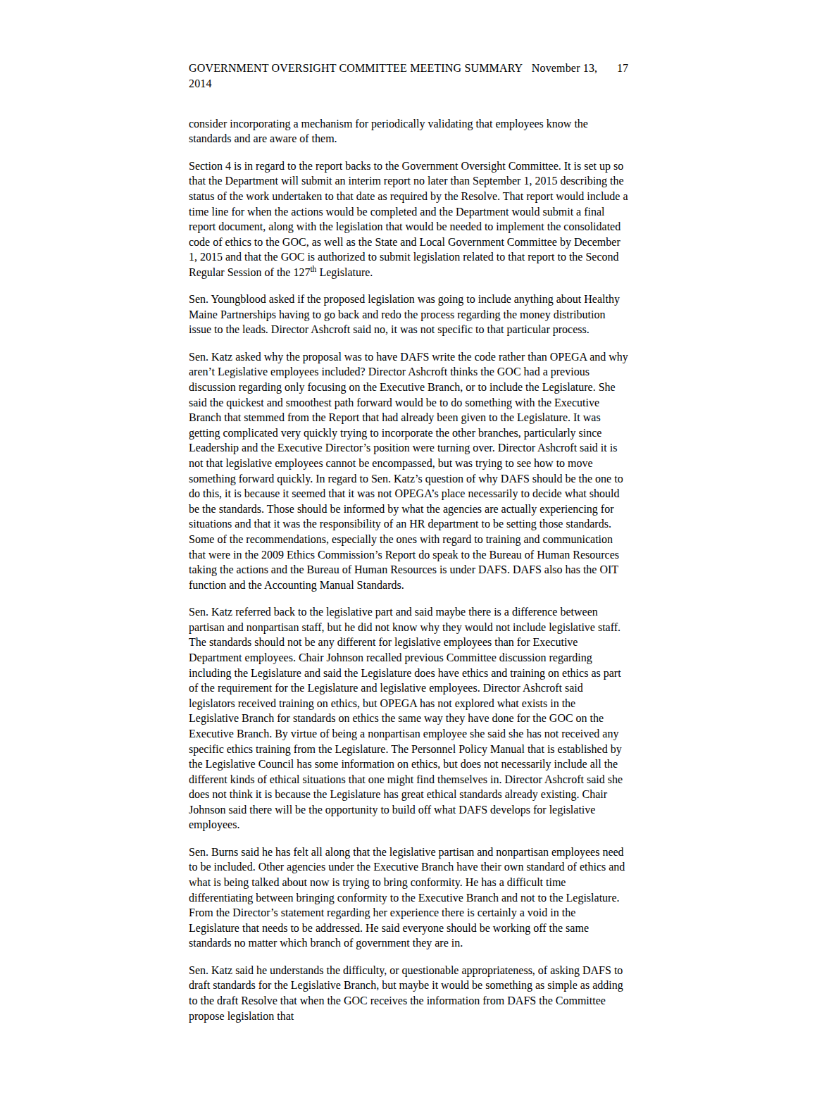GOVERNMENT OVERSIGHT COMMITTEE MEETING SUMMARY November 13, 2014
17
consider incorporating a mechanism for periodically validating that employees know the standards and are aware of them.
Section 4 is in regard to the report backs to the Government Oversight Committee. It is set up so that the Department will submit an interim report no later than September 1, 2015 describing the status of the work undertaken to that date as required by the Resolve. That report would include a time line for when the actions would be completed and the Department would submit a final report document, along with the legislation that would be needed to implement the consolidated code of ethics to the GOC, as well as the State and Local Government Committee by December 1, 2015 and that the GOC is authorized to submit legislation related to that report to the Second Regular Session of the 127th Legislature.
Sen. Youngblood asked if the proposed legislation was going to include anything about Healthy Maine Partnerships having to go back and redo the process regarding the money distribution issue to the leads. Director Ashcroft said no, it was not specific to that particular process.
Sen. Katz asked why the proposal was to have DAFS write the code rather than OPEGA and why aren’t Legislative employees included? Director Ashcroft thinks the GOC had a previous discussion regarding only focusing on the Executive Branch, or to include the Legislature. She said the quickest and smoothest path forward would be to do something with the Executive Branch that stemmed from the Report that had already been given to the Legislature. It was getting complicated very quickly trying to incorporate the other branches, particularly since Leadership and the Executive Director’s position were turning over. Director Ashcroft said it is not that legislative employees cannot be encompassed, but was trying to see how to move something forward quickly. In regard to Sen. Katz’s question of why DAFS should be the one to do this, it is because it seemed that it was not OPEGA’s place necessarily to decide what should be the standards. Those should be informed by what the agencies are actually experiencing for situations and that it was the responsibility of an HR department to be setting those standards. Some of the recommendations, especially the ones with regard to training and communication that were in the 2009 Ethics Commission’s Report do speak to the Bureau of Human Resources taking the actions and the Bureau of Human Resources is under DAFS. DAFS also has the OIT function and the Accounting Manual Standards.
Sen. Katz referred back to the legislative part and said maybe there is a difference between partisan and nonpartisan staff, but he did not know why they would not include legislative staff. The standards should not be any different for legislative employees than for Executive Department employees. Chair Johnson recalled previous Committee discussion regarding including the Legislature and said the Legislature does have ethics and training on ethics as part of the requirement for the Legislature and legislative employees. Director Ashcroft said legislators received training on ethics, but OPEGA has not explored what exists in the Legislative Branch for standards on ethics the same way they have done for the GOC on the Executive Branch. By virtue of being a nonpartisan employee she said she has not received any specific ethics training from the Legislature. The Personnel Policy Manual that is established by the Legislative Council has some information on ethics, but does not necessarily include all the different kinds of ethical situations that one might find themselves in. Director Ashcroft said she does not think it is because the Legislature has great ethical standards already existing. Chair Johnson said there will be the opportunity to build off what DAFS develops for legislative employees.
Sen. Burns said he has felt all along that the legislative partisan and nonpartisan employees need to be included. Other agencies under the Executive Branch have their own standard of ethics and what is being talked about now is trying to bring conformity. He has a difficult time differentiating between bringing conformity to the Executive Branch and not to the Legislature. From the Director’s statement regarding her experience there is certainly a void in the Legislature that needs to be addressed. He said everyone should be working off the same standards no matter which branch of government they are in.
Sen. Katz said he understands the difficulty, or questionable appropriateness, of asking DAFS to draft standards for the Legislative Branch, but maybe it would be something as simple as adding to the draft Resolve that when the GOC receives the information from DAFS the Committee propose legislation that